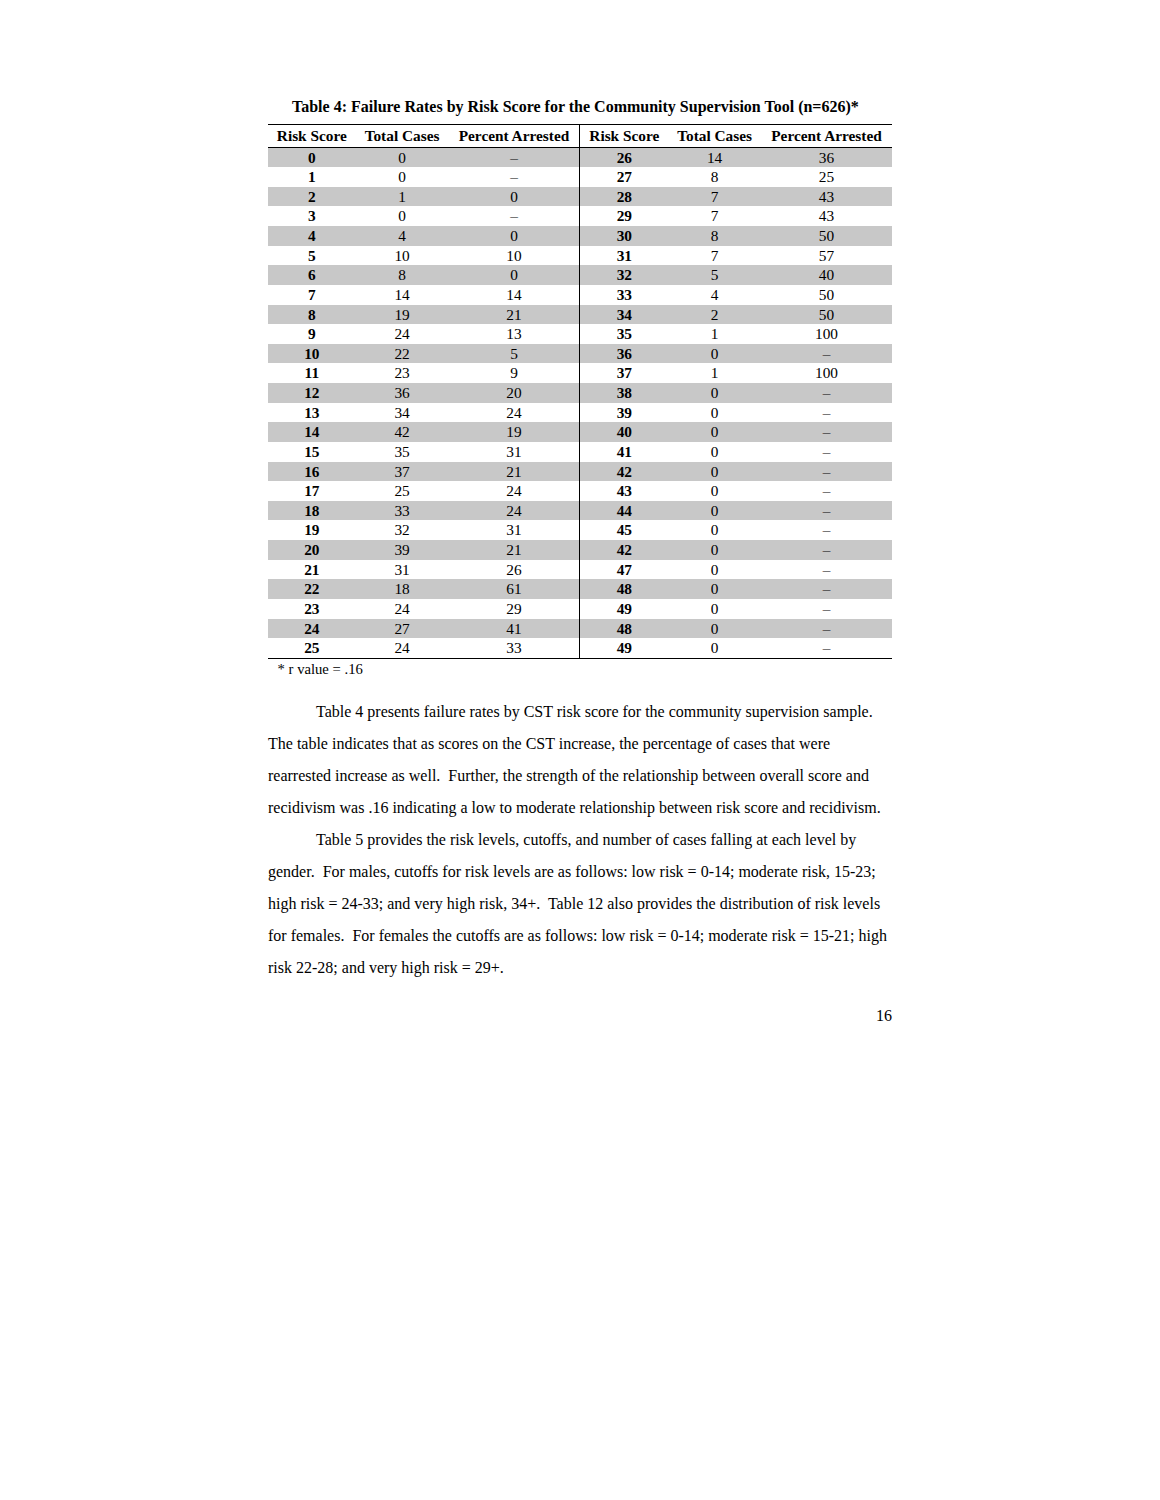Table 4: Failure Rates by Risk Score for the Community Supervision Tool (n=626)*
| Risk Score | Total Cases | Percent Arrested | Risk Score | Total Cases | Percent Arrested |
| --- | --- | --- | --- | --- | --- |
| 0 | 0 | – | 26 | 14 | 36 |
| 1 | 0 | – | 27 | 8 | 25 |
| 2 | 1 | 0 | 28 | 7 | 43 |
| 3 | 0 | – | 29 | 7 | 43 |
| 4 | 4 | 0 | 30 | 8 | 50 |
| 5 | 10 | 10 | 31 | 7 | 57 |
| 6 | 8 | 0 | 32 | 5 | 40 |
| 7 | 14 | 14 | 33 | 4 | 50 |
| 8 | 19 | 21 | 34 | 2 | 50 |
| 9 | 24 | 13 | 35 | 1 | 100 |
| 10 | 22 | 5 | 36 | 0 | – |
| 11 | 23 | 9 | 37 | 1 | 100 |
| 12 | 36 | 20 | 38 | 0 | – |
| 13 | 34 | 24 | 39 | 0 | – |
| 14 | 42 | 19 | 40 | 0 | – |
| 15 | 35 | 31 | 41 | 0 | – |
| 16 | 37 | 21 | 42 | 0 | – |
| 17 | 25 | 24 | 43 | 0 | – |
| 18 | 33 | 24 | 44 | 0 | – |
| 19 | 32 | 31 | 45 | 0 | – |
| 20 | 39 | 21 | 42 | 0 | – |
| 21 | 31 | 26 | 47 | 0 | – |
| 22 | 18 | 61 | 48 | 0 | – |
| 23 | 24 | 29 | 49 | 0 | – |
| 24 | 27 | 41 | 48 | 0 | – |
| 25 | 24 | 33 | 49 | 0 | – |
* r value = .16
Table 4 presents failure rates by CST risk score for the community supervision sample. The table indicates that as scores on the CST increase, the percentage of cases that were rearrested increase as well. Further, the strength of the relationship between overall score and recidivism was .16 indicating a low to moderate relationship between risk score and recidivism.
Table 5 provides the risk levels, cutoffs, and number of cases falling at each level by gender. For males, cutoffs for risk levels are as follows: low risk = 0-14; moderate risk, 15-23; high risk = 24-33; and very high risk, 34+. Table 12 also provides the distribution of risk levels for females. For females the cutoffs are as follows: low risk = 0-14; moderate risk = 15-21; high risk 22-28; and very high risk = 29+.
16